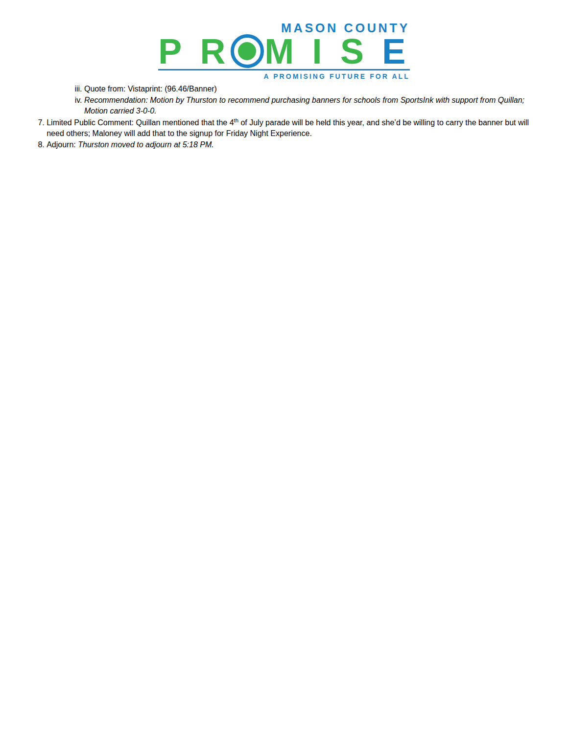MASON COUNTY
P R M I S E
A PROMISING FUTURE FOR ALL
Quote from: Vistaprint: (96.46/Banner)
Recommendation: Motion by Thurston to recommend purchasing banners for schools from SportsInk with support from Quillan; Motion carried 3-0-0.
Limited Public Comment: Quillan mentioned that the 4th of July parade will be held this year, and she’d be willing to carry the banner but will need others; Maloney will add that to the signup for Friday Night Experience.
Adjourn: Thurston moved to adjourn at 5:18 PM.